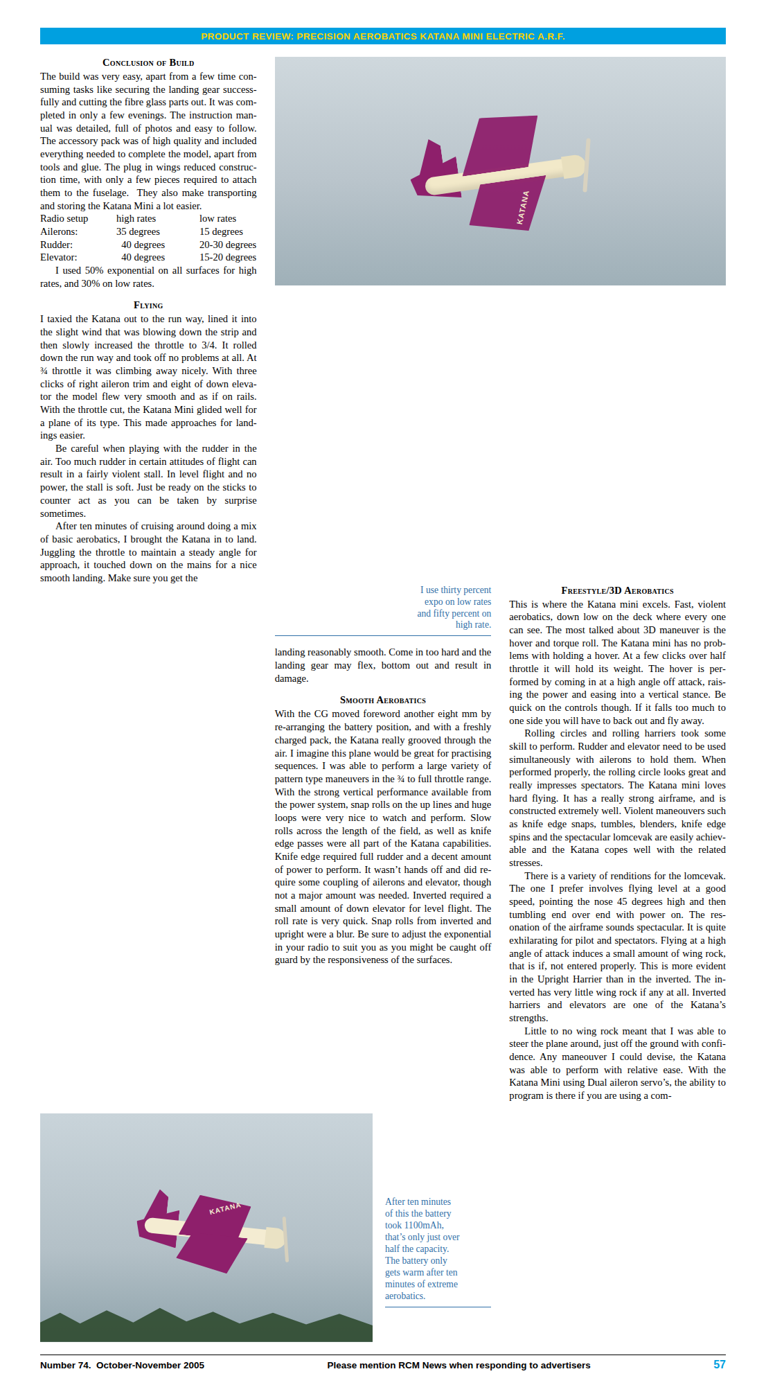PRODUCT REVIEW: PRECISION AEROBATICS KATANA MINI ELECTRIC A.R.F.
Conclusion of Build
The build was very easy, apart from a few time consuming tasks like securing the landing gear successfully and cutting the fibre glass parts out. It was completed in only a few evenings. The instruction manual was detailed, full of photos and easy to follow. The accessory pack was of high quality and included everything needed to complete the model, apart from tools and glue. The plug in wings reduced construction time, with only a few pieces required to attach them to the fuselage. They also make transporting and storing the Katana Mini a lot easier.
Radio setup high rates low rates
Ailerons: 35 degrees 15 degrees
Rudder: 40 degrees 20-30 degrees
Elevator: 40 degrees 15-20 degrees
I used 50% exponential on all surfaces for high rates, and 30% on low rates.
Flying
I taxied the Katana out to the run way, lined it into the slight wind that was blowing down the strip and then slowly increased the throttle to 3/4. It rolled down the run way and took off no problems at all. At ¾ throttle it was climbing away nicely. With three clicks of right aileron trim and eight of down elevator the model flew very smooth and as if on rails. With the throttle cut, the Katana Mini glided well for a plane of its type. This made approaches for landings easier.
Be careful when playing with the rudder in the air. Too much rudder in certain attitudes of flight can result in a fairly violent stall. In level flight and no power, the stall is soft. Just be ready on the sticks to counter act as you can be taken by surprise sometimes.
After ten minutes of cruising around doing a mix of basic aerobatics, I brought the Katana in to land. Juggling the throttle to maintain a steady angle for approach, it touched down on the mains for a nice smooth landing. Make sure you get the
KATANA
I use thirty percent
expo on low rates
and fifty percent on
high rate.
landing reasonably smooth. Come in too hard and the landing gear may flex, bottom out and result in damage.
Smooth Aerobatics
With the CG moved foreword another eight mm by re-arranging the battery position, and with a freshly charged pack, the Katana really grooved through the air. I imagine this plane would be great for practising sequences. I was able to perform a large variety of pattern type maneuvers in the ¾ to full throttle range. With the strong vertical performance available from the power system, snap rolls on the up lines and huge loops were very nice to watch and perform. Slow rolls across the length of the field, as well as knife edge passes were all part of the Katana capabilities. Knife edge required full rudder and a decent amount of power to perform. It wasn’t hands off and did require some coupling of ailerons and elevator, though not a major amount was needed. Inverted required a small amount of down elevator for level flight. The roll rate is very quick. Snap rolls from inverted and upright were a blur. Be sure to adjust the exponential in your radio to suit you as you might be caught off guard by the responsiveness of the surfaces.
Freestyle/3D Aerobatics
This is where the Katana mini excels. Fast, violent aerobatics, down low on the deck where every one can see. The most talked about 3D maneuver is the hover and torque roll. The Katana mini has no problems with holding a hover. At a few clicks over half throttle it will hold its weight. The hover is performed by coming in at a high angle off attack, raising the power and easing into a vertical stance. Be quick on the controls though. If it falls too much to one side you will have to back out and fly away.
Rolling circles and rolling harriers took some skill to perform. Rudder and elevator need to be used simultaneously with ailerons to hold them. When performed properly, the rolling circle looks great and really impresses spectators. The Katana mini loves hard flying. It has a really strong airframe, and is constructed extremely well. Violent maneouvers such as knife edge snaps, tumbles, blenders, knife edge spins and the spectacular lomcevak are easily achievable and the Katana copes well with the related stresses.
There is a variety of renditions for the lomcevak. The one I prefer involves flying level at a good speed, pointing the nose 45 degrees high and then tumbling end over end with power on. The resonation of the airframe sounds spectacular. It is quite exhilarating for pilot and spectators. Flying at a high angle of attack induces a small amount of wing rock, that is if, not entered properly. This is more evident in the Upright Harrier than in the inverted. The inverted has very little wing rock if any at all. Inverted harriers and elevators are one of the Katana’s strengths.
Little to no wing rock meant that I was able to steer the plane around, just off the ground with confidence. Any maneouver I could devise, the Katana was able to perform with relative ease. With the Katana Mini using Dual aileron servo’s, the ability to program is there if you are using a com-
KATANA
After ten minutes
of this the battery
took 1100mAh,
that’s only just over
half the capacity.
The battery only
gets warm after ten
minutes of extreme
aerobatics.
Number 74. October-November 2005
Please mention RCM News when responding to advertisers
57